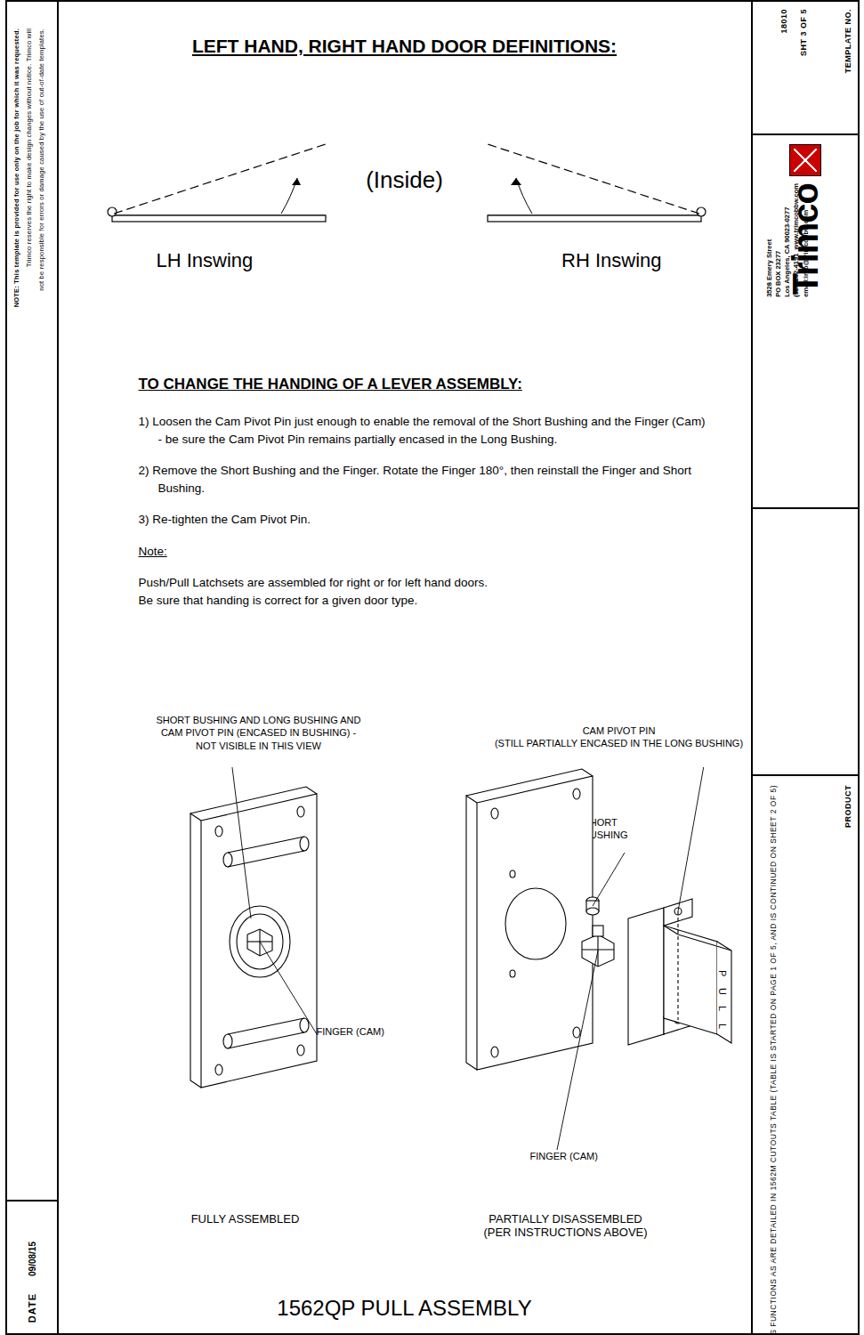NOTE: This template is provided for use only on the job for which it was requested.
Trimco reserves the right to make design changes without notice. Trimco will
not be responsible for errors or damage caused by the use of out-of-date templates.
09/08/15
DATE
TEMPLATE NO.
18010
SHT 3 OF 5
Trimco
3528 Emery Street
PO BOX 23277
Los Angeles, CA 90023-0277
(323)262-4191 www.trimcobbw.com
email:info@trimcobbw.com
PRODUCT
1562M: VARIOUS FUNCTIONS AS ARE DETAILED IN 1562M CUTOUTS TABLE (TABLE IS STARTED ON PAGE 1 OF 5, AND IS CONTINUED ON SHEET 2 OF 5)
LEFT HAND, RIGHT HAND DOOR DEFINITIONS:
(Inside)
LH Inswing
RH Inswing
TO CHANGE THE HANDING OF A LEVER ASSEMBLY:
1) Loosen the Cam Pivot Pin just enough to enable the removal of the Short Bushing and the Finger (Cam) - be sure the Cam Pivot Pin remains partially encased in the Long Bushing.
2) Remove the Short Bushing and the Finger. Rotate the Finger 180°, then reinstall the Finger and Short Bushing.
3) Re-tighten the Cam Pivot Pin.
Note:
Push/Pull Latchsets are assembled for right or for left hand doors.
Be sure that handing is correct for a given door type.
SHORT BUSHING AND LONG BUSHING AND
CAM PIVOT PIN (ENCASED IN BUSHING) -
NOT VISIBLE IN THIS VIEW
CAM PIVOT PIN
(STILL PARTIALLY ENCASED IN THE LONG BUSHING)
SHORT
BUSHING
FINGER (CAM)
FINGER (CAM)
P U L L
FULLY ASSEMBLED
PARTIALLY DISASSEMBLED
(PER INSTRUCTIONS ABOVE)
1562QP PULL ASSEMBLY